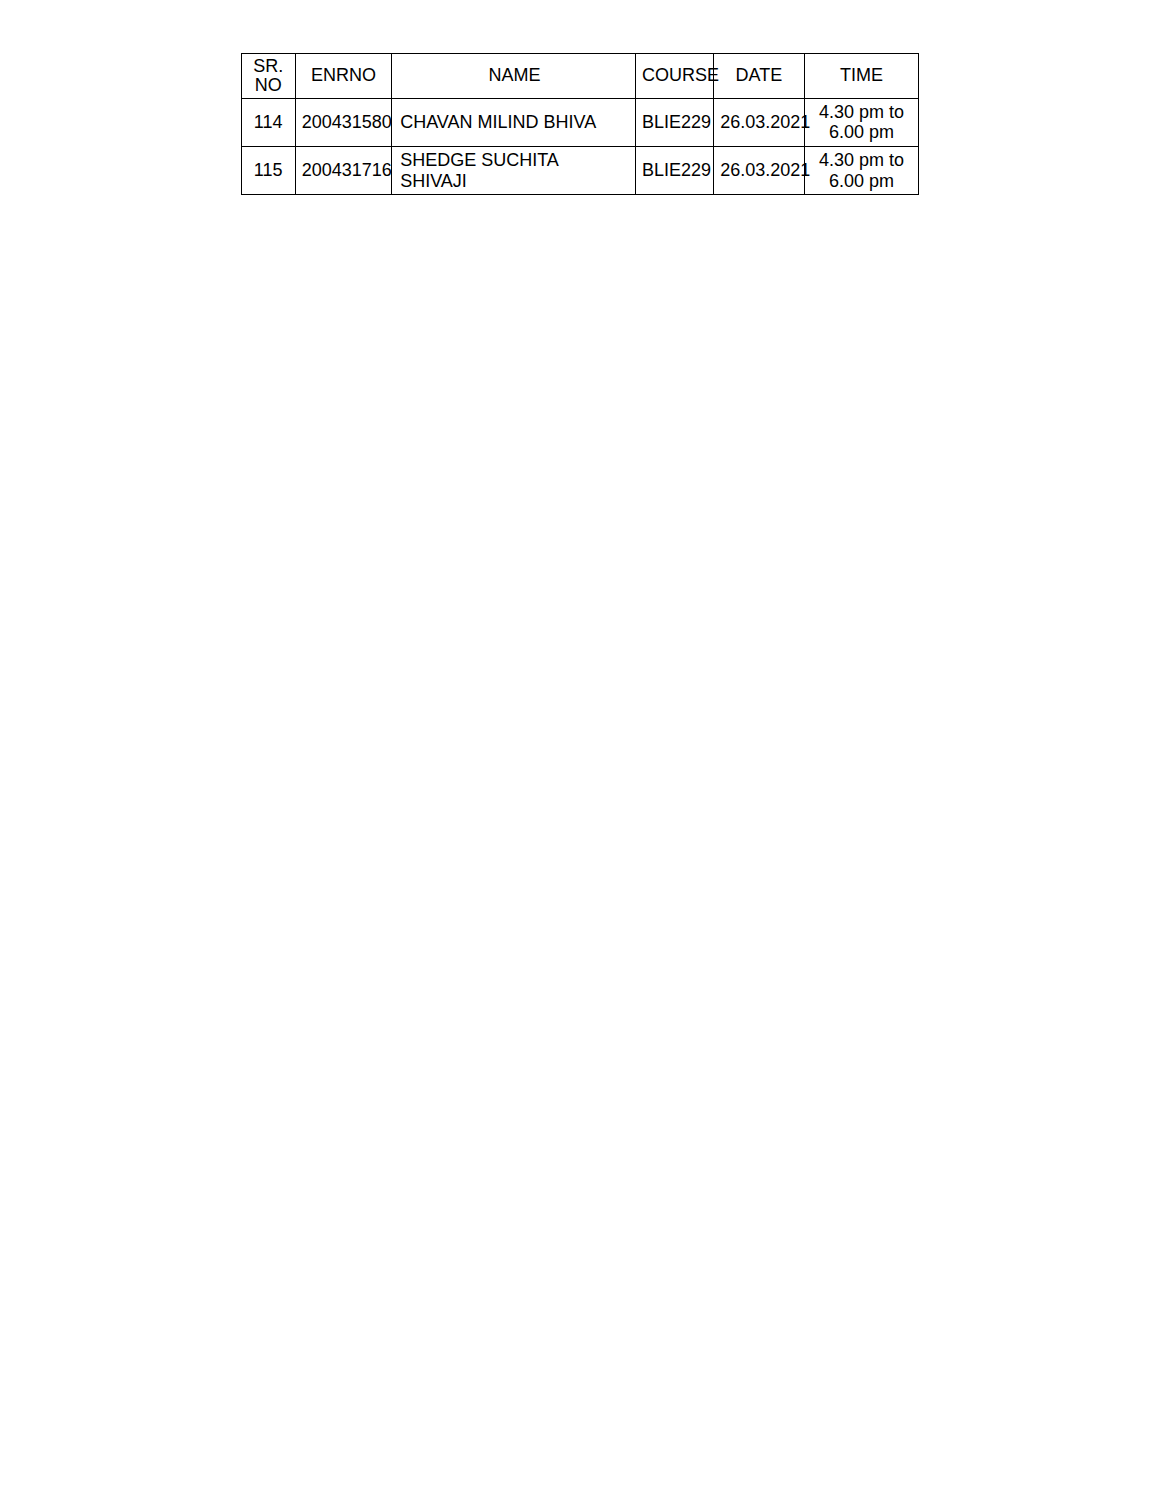| SR. NO | ENRNO | NAME | COURSE | DATE | TIME |
| --- | --- | --- | --- | --- | --- |
| 114 | 200431580 | CHAVAN MILIND BHIVA | BLIE229 | 26.03.2021 | 4.30 pm to 6.00 pm |
| 115 | 200431716 | SHEDGE SUCHITA SHIVAJI | BLIE229 | 26.03.2021 | 4.30 pm to 6.00 pm |